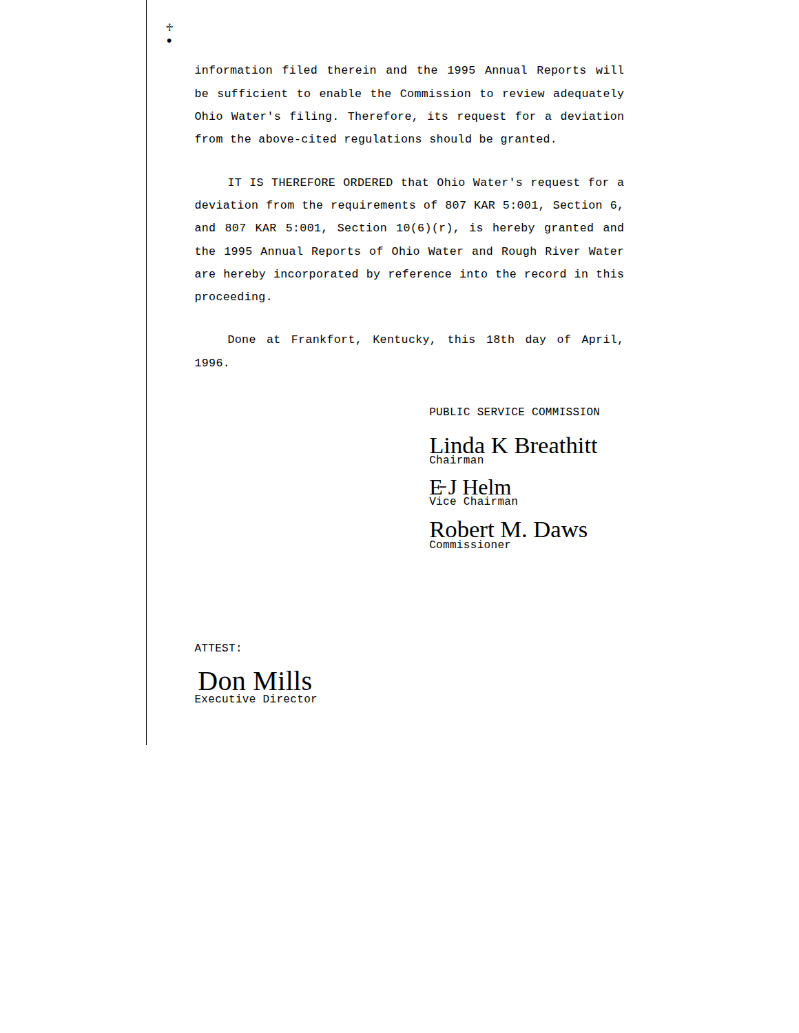♱
•
information filed therein and the 1995 Annual Reports will be sufficient to enable the Commission to review adequately Ohio Water's filing. Therefore, its request for a deviation from the above-cited regulations should be granted.
IT IS THEREFORE ORDERED that Ohio Water's request for a deviation from the requirements of 807 KAR 5:001, Section 6, and 807 KAR 5:001, Section 10(6)(r), is hereby granted and the 1995 Annual Reports of Ohio Water and Rough River Water are hereby incorporated by reference into the record in this proceeding.
Done at Frankfort, Kentucky, this 18th day of April, 1996.
PUBLIC SERVICE COMMISSION
Linda K Breathitt
Chairman
E̵ J Helm
Vice Chairman
Robert M. Daws
Commissioner
ATTEST:
Don Mills
Executive Director